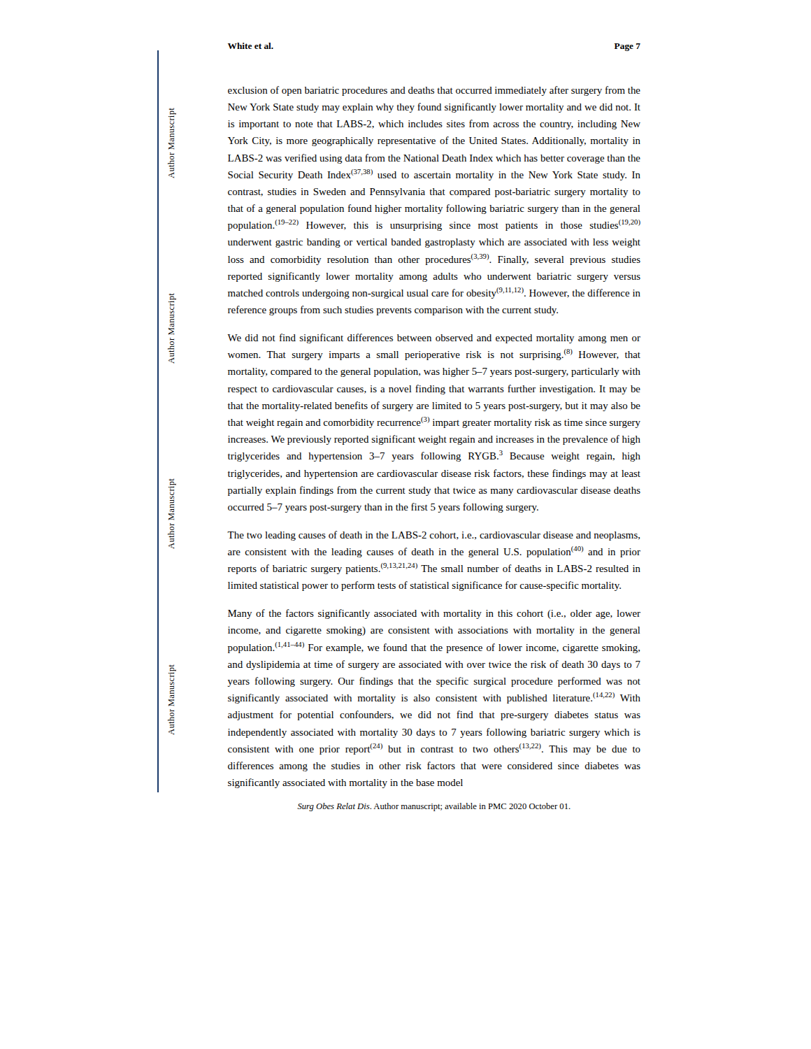Author Manuscript Author Manuscript Author Manuscript Author Manuscript
White et al.
Page 7
exclusion of open bariatric procedures and deaths that occurred immediately after surgery from the New York State study may explain why they found significantly lower mortality and we did not. It is important to note that LABS-2, which includes sites from across the country, including New York City, is more geographically representative of the United States. Additionally, mortality in LABS-2 was verified using data from the National Death Index which has better coverage than the Social Security Death Index(37,38) used to ascertain mortality in the New York State study. In contrast, studies in Sweden and Pennsylvania that compared post-bariatric surgery mortality to that of a general population found higher mortality following bariatric surgery than in the general population.(19–22) However, this is unsurprising since most patients in those studies(19,20) underwent gastric banding or vertical banded gastroplasty which are associated with less weight loss and comorbidity resolution than other procedures(3,39). Finally, several previous studies reported significantly lower mortality among adults who underwent bariatric surgery versus matched controls undergoing non-surgical usual care for obesity(9,11,12). However, the difference in reference groups from such studies prevents comparison with the current study.
We did not find significant differences between observed and expected mortality among men or women. That surgery imparts a small perioperative risk is not surprising.(8) However, that mortality, compared to the general population, was higher 5–7 years post-surgery, particularly with respect to cardiovascular causes, is a novel finding that warrants further investigation. It may be that the mortality-related benefits of surgery are limited to 5 years post-surgery, but it may also be that weight regain and comorbidity recurrence(3) impart greater mortality risk as time since surgery increases. We previously reported significant weight regain and increases in the prevalence of high triglycerides and hypertension 3–7 years following RYGB.3 Because weight regain, high triglycerides, and hypertension are cardiovascular disease risk factors, these findings may at least partially explain findings from the current study that twice as many cardiovascular disease deaths occurred 5–7 years post-surgery than in the first 5 years following surgery.
The two leading causes of death in the LABS-2 cohort, i.e., cardiovascular disease and neoplasms, are consistent with the leading causes of death in the general U.S. population(40) and in prior reports of bariatric surgery patients.(9,13,21,24) The small number of deaths in LABS-2 resulted in limited statistical power to perform tests of statistical significance for cause-specific mortality.
Many of the factors significantly associated with mortality in this cohort (i.e., older age, lower income, and cigarette smoking) are consistent with associations with mortality in the general population.(1,41–44) For example, we found that the presence of lower income, cigarette smoking, and dyslipidemia at time of surgery are associated with over twice the risk of death 30 days to 7 years following surgery. Our findings that the specific surgical procedure performed was not significantly associated with mortality is also consistent with published literature.(14,22) With adjustment for potential confounders, we did not find that pre-surgery diabetes status was independently associated with mortality 30 days to 7 years following bariatric surgery which is consistent with one prior report(24) but in contrast to two others(13,22). This may be due to differences among the studies in other risk factors that were considered since diabetes was significantly associated with mortality in the base model
Surg Obes Relat Dis. Author manuscript; available in PMC 2020 October 01.